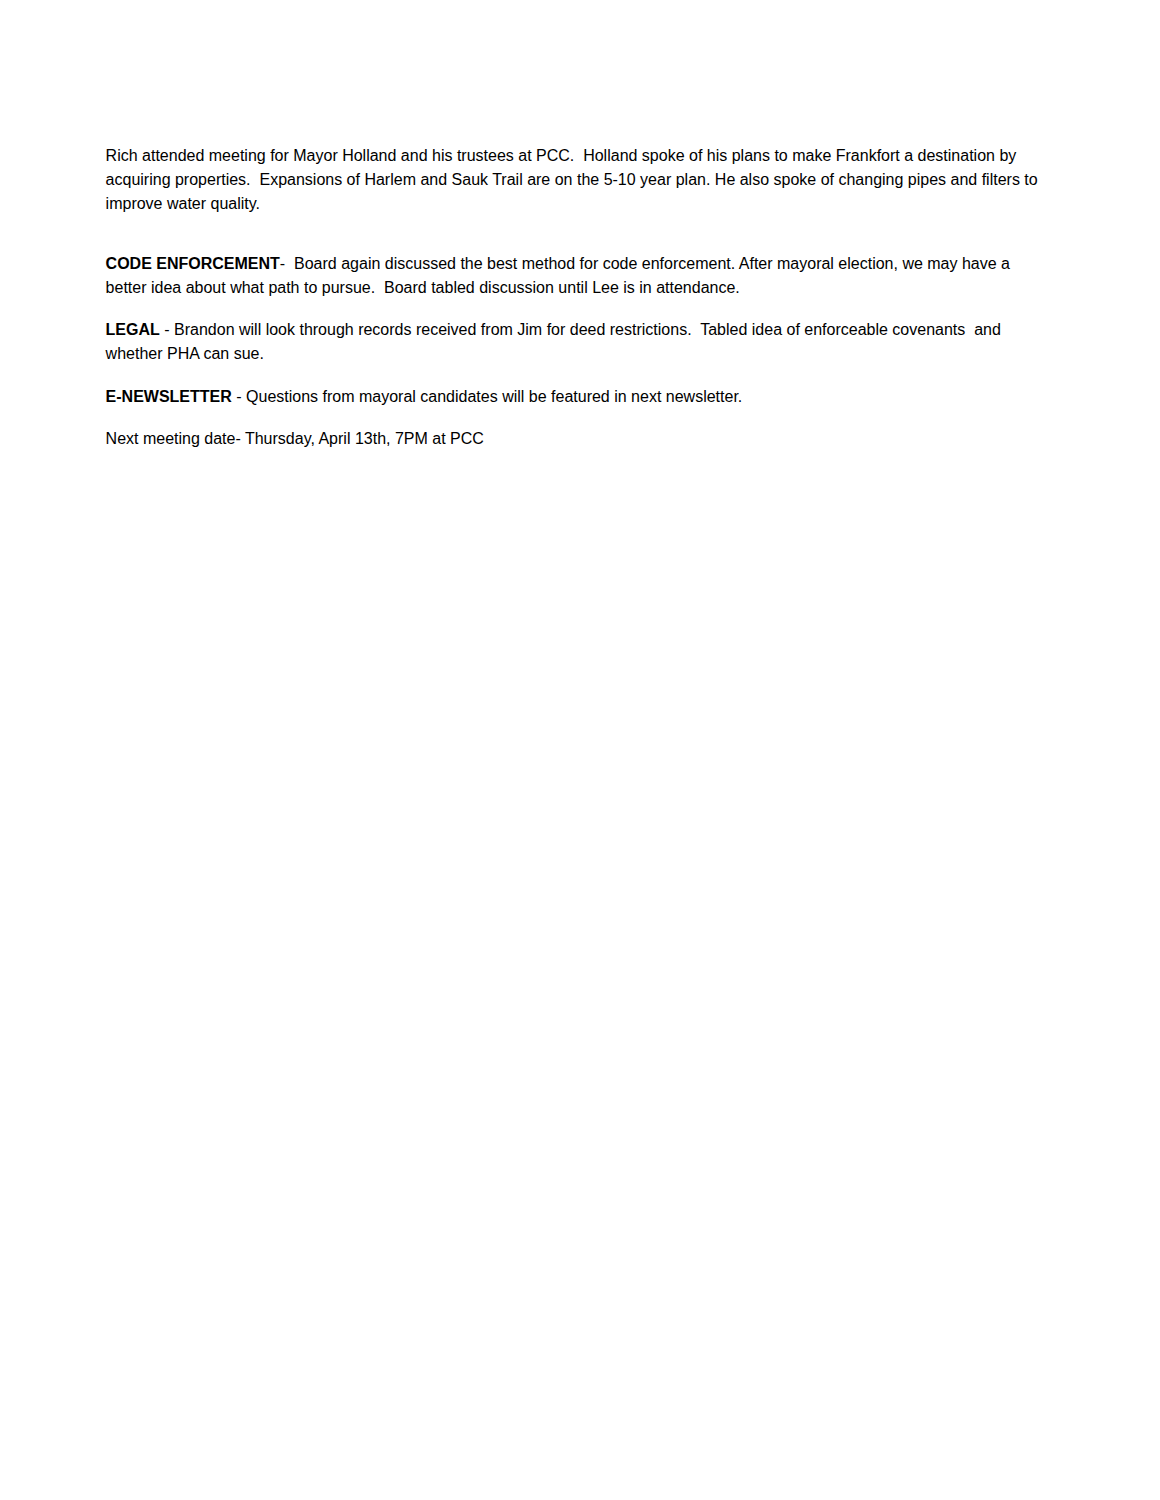Rich attended meeting for Mayor Holland and his trustees at PCC. Holland spoke of his plans to make Frankfort a destination by acquiring properties. Expansions of Harlem and Sauk Trail are on the 5-10 year plan. He also spoke of changing pipes and filters to improve water quality.
CODE ENFORCEMENT- Board again discussed the best method for code enforcement. After mayoral election, we may have a better idea about what path to pursue. Board tabled discussion until Lee is in attendance.
LEGAL - Brandon will look through records received from Jim for deed restrictions. Tabled idea of enforceable covenants and whether PHA can sue.
E-NEWSLETTER - Questions from mayoral candidates will be featured in next newsletter.
Next meeting date- Thursday, April 13th, 7PM at PCC